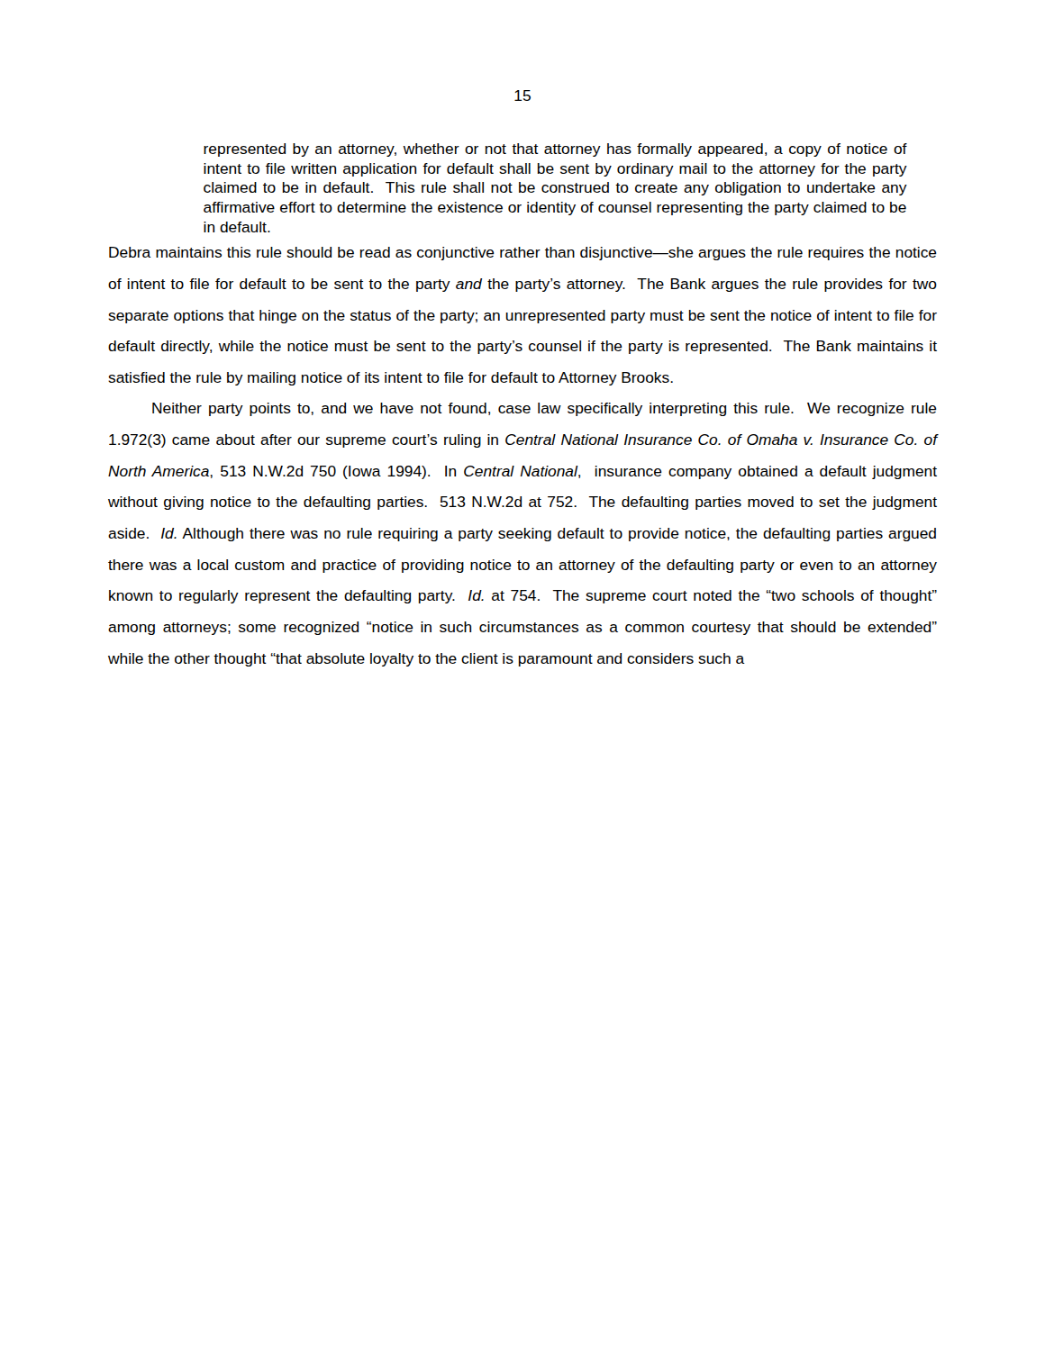15
represented by an attorney, whether or not that attorney has formally appeared, a copy of notice of intent to file written application for default shall be sent by ordinary mail to the attorney for the party claimed to be in default. This rule shall not be construed to create any obligation to undertake any affirmative effort to determine the existence or identity of counsel representing the party claimed to be in default.
Debra maintains this rule should be read as conjunctive rather than disjunctive—she argues the rule requires the notice of intent to file for default to be sent to the party and the party’s attorney. The Bank argues the rule provides for two separate options that hinge on the status of the party; an unrepresented party must be sent the notice of intent to file for default directly, while the notice must be sent to the party’s counsel if the party is represented. The Bank maintains it satisfied the rule by mailing notice of its intent to file for default to Attorney Brooks.
Neither party points to, and we have not found, case law specifically interpreting this rule. We recognize rule 1.972(3) came about after our supreme court’s ruling in Central National Insurance Co. of Omaha v. Insurance Co. of North America, 513 N.W.2d 750 (Iowa 1994). In Central National, insurance company obtained a default judgment without giving notice to the defaulting parties. 513 N.W.2d at 752. The defaulting parties moved to set the judgment aside. Id. Although there was no rule requiring a party seeking default to provide notice, the defaulting parties argued there was a local custom and practice of providing notice to an attorney of the defaulting party or even to an attorney known to regularly represent the defaulting party. Id. at 754. The supreme court noted the “two schools of thought” among attorneys; some recognized “notice in such circumstances as a common courtesy that should be extended” while the other thought “that absolute loyalty to the client is paramount and considers such a